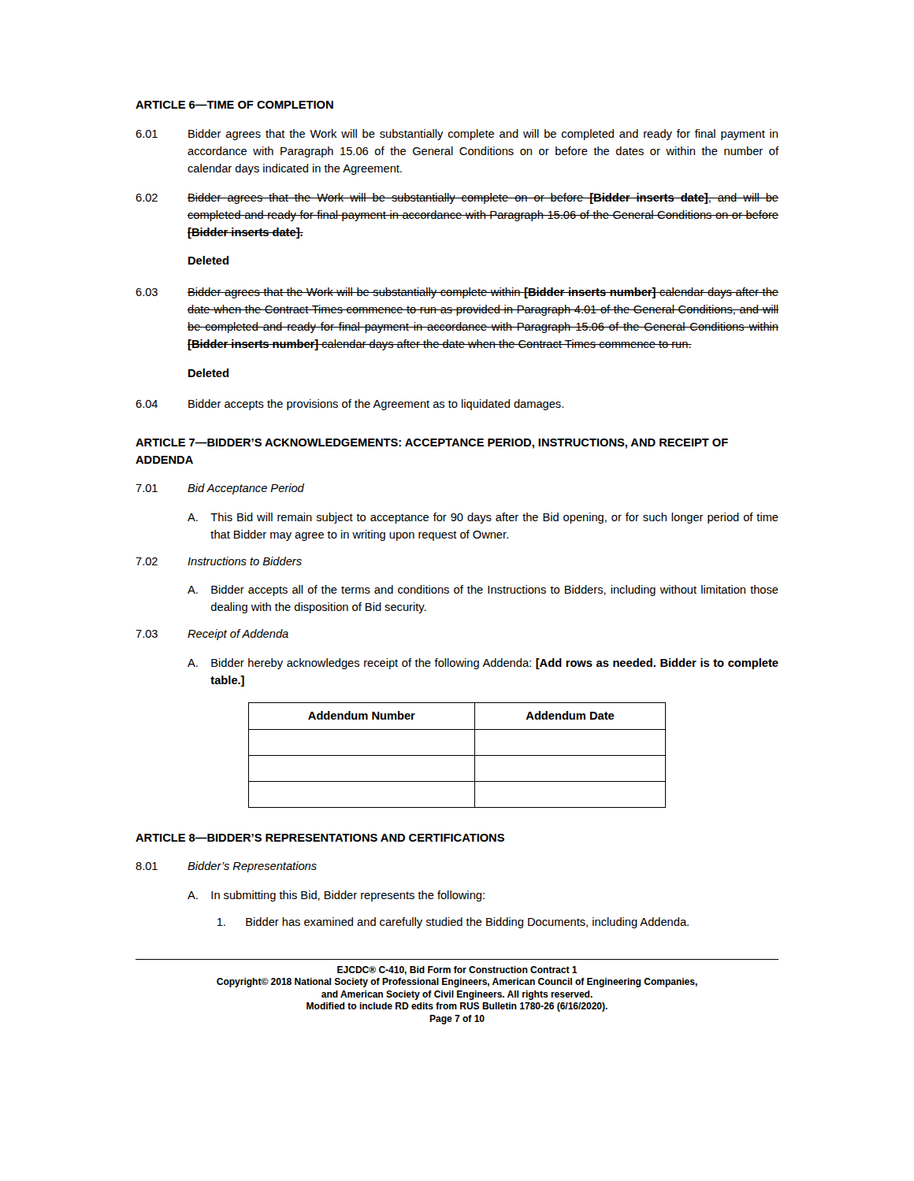ARTICLE 6—TIME OF COMPLETION
6.01
Bidder agrees that the Work will be substantially complete and will be completed and ready for final payment in accordance with Paragraph 15.06 of the General Conditions on or before the dates or within the number of calendar days indicated in the Agreement.
6.02
Bidder agrees that the Work will be substantially complete on or before [Bidder inserts date], and will be completed and ready for final payment in accordance with Paragraph 15.06 of the General Conditions on or before [Bidder inserts date].
Deleted
6.03
Bidder agrees that the Work will be substantially complete within [Bidder inserts number] calendar days after the date when the Contract Times commence to run as provided in Paragraph 4.01 of the General Conditions, and will be completed and ready for final payment in accordance with Paragraph 15.06 of the General Conditions within [Bidder inserts number] calendar days after the date when the Contract Times commence to run.
Deleted
6.04
Bidder accepts the provisions of the Agreement as to liquidated damages.
ARTICLE 7—BIDDER’S ACKNOWLEDGEMENTS: ACCEPTANCE PERIOD, INSTRUCTIONS, AND RECEIPT OF ADDENDA
7.01
Bid Acceptance Period
A.
This Bid will remain subject to acceptance for 90 days after the Bid opening, or for such longer period of time that Bidder may agree to in writing upon request of Owner.
7.02
Instructions to Bidders
A.
Bidder accepts all of the terms and conditions of the Instructions to Bidders, including without limitation those dealing with the disposition of Bid security.
7.03
Receipt of Addenda
A.
Bidder hereby acknowledges receipt of the following Addenda: [Add rows as needed. Bidder is to complete table.]
| Addendum Number | Addendum Date |
| --- | --- |
ARTICLE 8—BIDDER’S REPRESENTATIONS AND CERTIFICATIONS
8.01
Bidder’s Representations
A.
In submitting this Bid, Bidder represents the following:
1.
Bidder has examined and carefully studied the Bidding Documents, including Addenda.
EJCDC® C-410, Bid Form for Construction Contract 1
Copyright© 2018 National Society of Professional Engineers, American Council of Engineering Companies,
and American Society of Civil Engineers. All rights reserved.
Modified to include RD edits from RUS Bulletin 1780-26 (6/16/2020).
Page 7 of 10